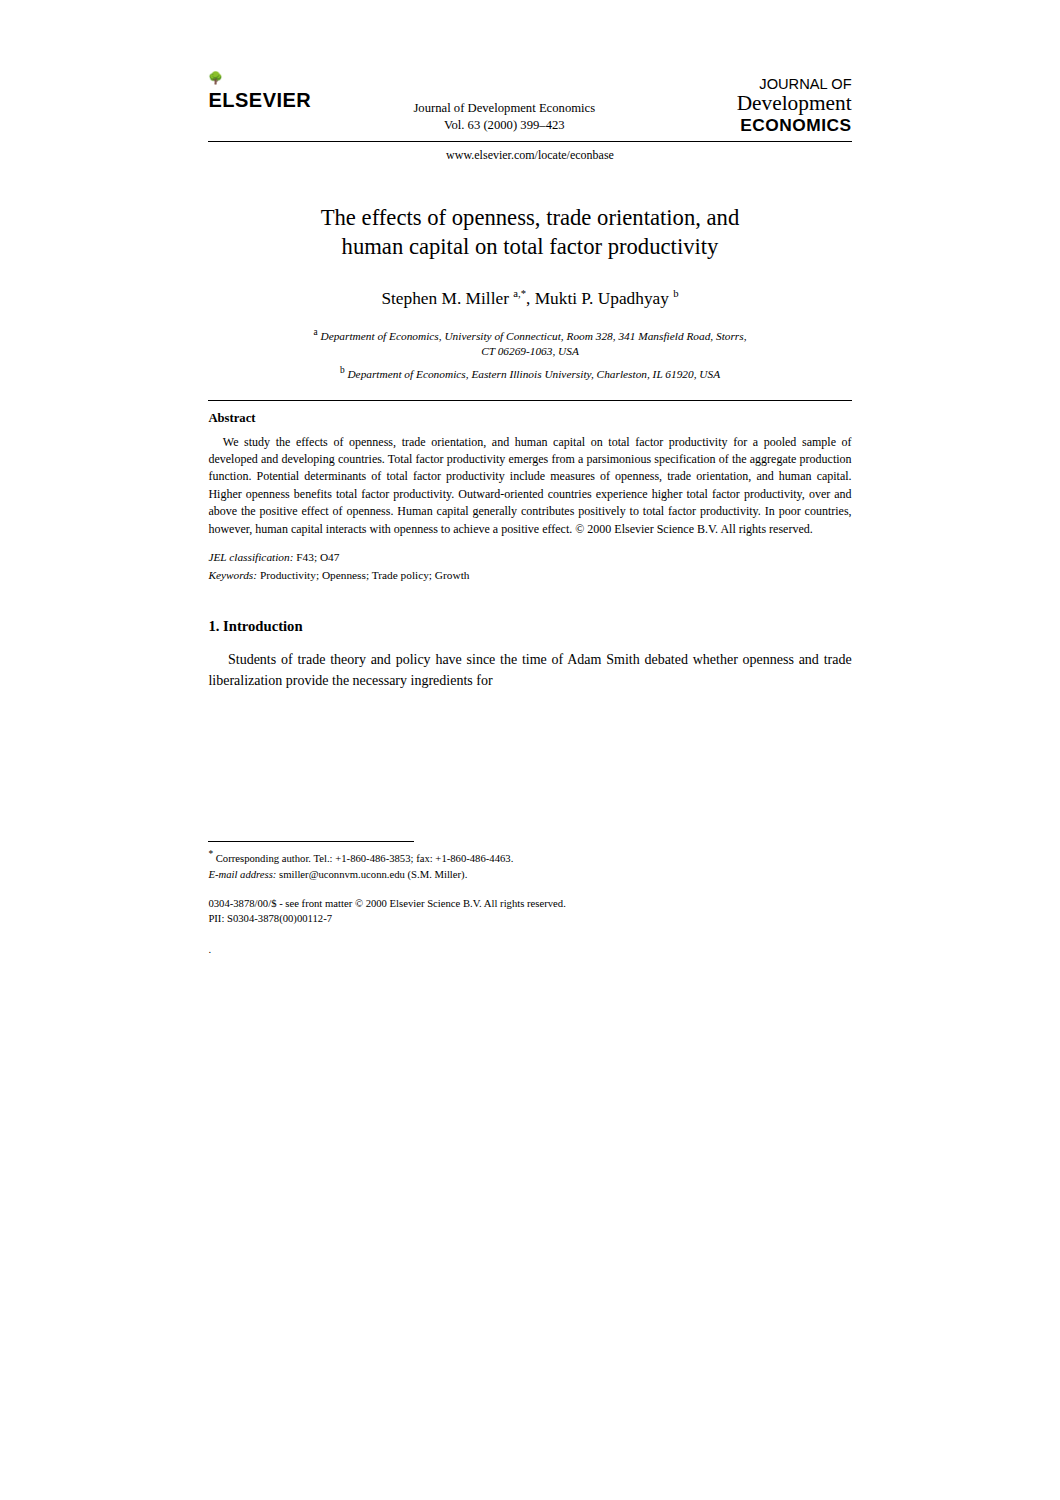🌳
ELSEVIER
Journal of Development Economics
Vol. 63 (2000) 399–423
JOURNAL OF
Development
ECONOMICS
www.elsevier.com/locate/econbase
The effects of openness, trade orientation, and
human capital on total factor productivity
Stephen M. Miller a,*, Mukti P. Upadhyay b
a Department of Economics, University of Connecticut, Room 328, 341 Mansfield Road, Storrs,
CT 06269-1063, USA
b Department of Economics, Eastern Illinois University, Charleston, IL 61920, USA
Abstract
We study the effects of openness, trade orientation, and human capital on total factor productivity for a pooled sample of developed and developing countries. Total factor productivity emerges from a parsimonious specification of the aggregate production function. Potential determinants of total factor productivity include measures of openness, trade orientation, and human capital. Higher openness benefits total factor productivity. Outward-oriented countries experience higher total factor productivity, over and above the positive effect of openness. Human capital generally contributes positively to total factor productivity. In poor countries, however, human capital interacts with openness to achieve a positive effect. © 2000 Elsevier Science B.V. All rights reserved.
JEL classification: F43; O47
Keywords: Productivity; Openness; Trade policy; Growth
1. Introduction
Students of trade theory and policy have since the time of Adam Smith debated whether openness and trade liberalization provide the necessary ingredients for
* Corresponding author. Tel.: +1-860-486-3853; fax: +1-860-486-4463.
E-mail address: smiller@uconnvm.uconn.edu (S.M. Miller).
0304-3878/00/$ - see front matter © 2000 Elsevier Science B.V. All rights reserved.
PII: S0304-3878(00)00112-7
.